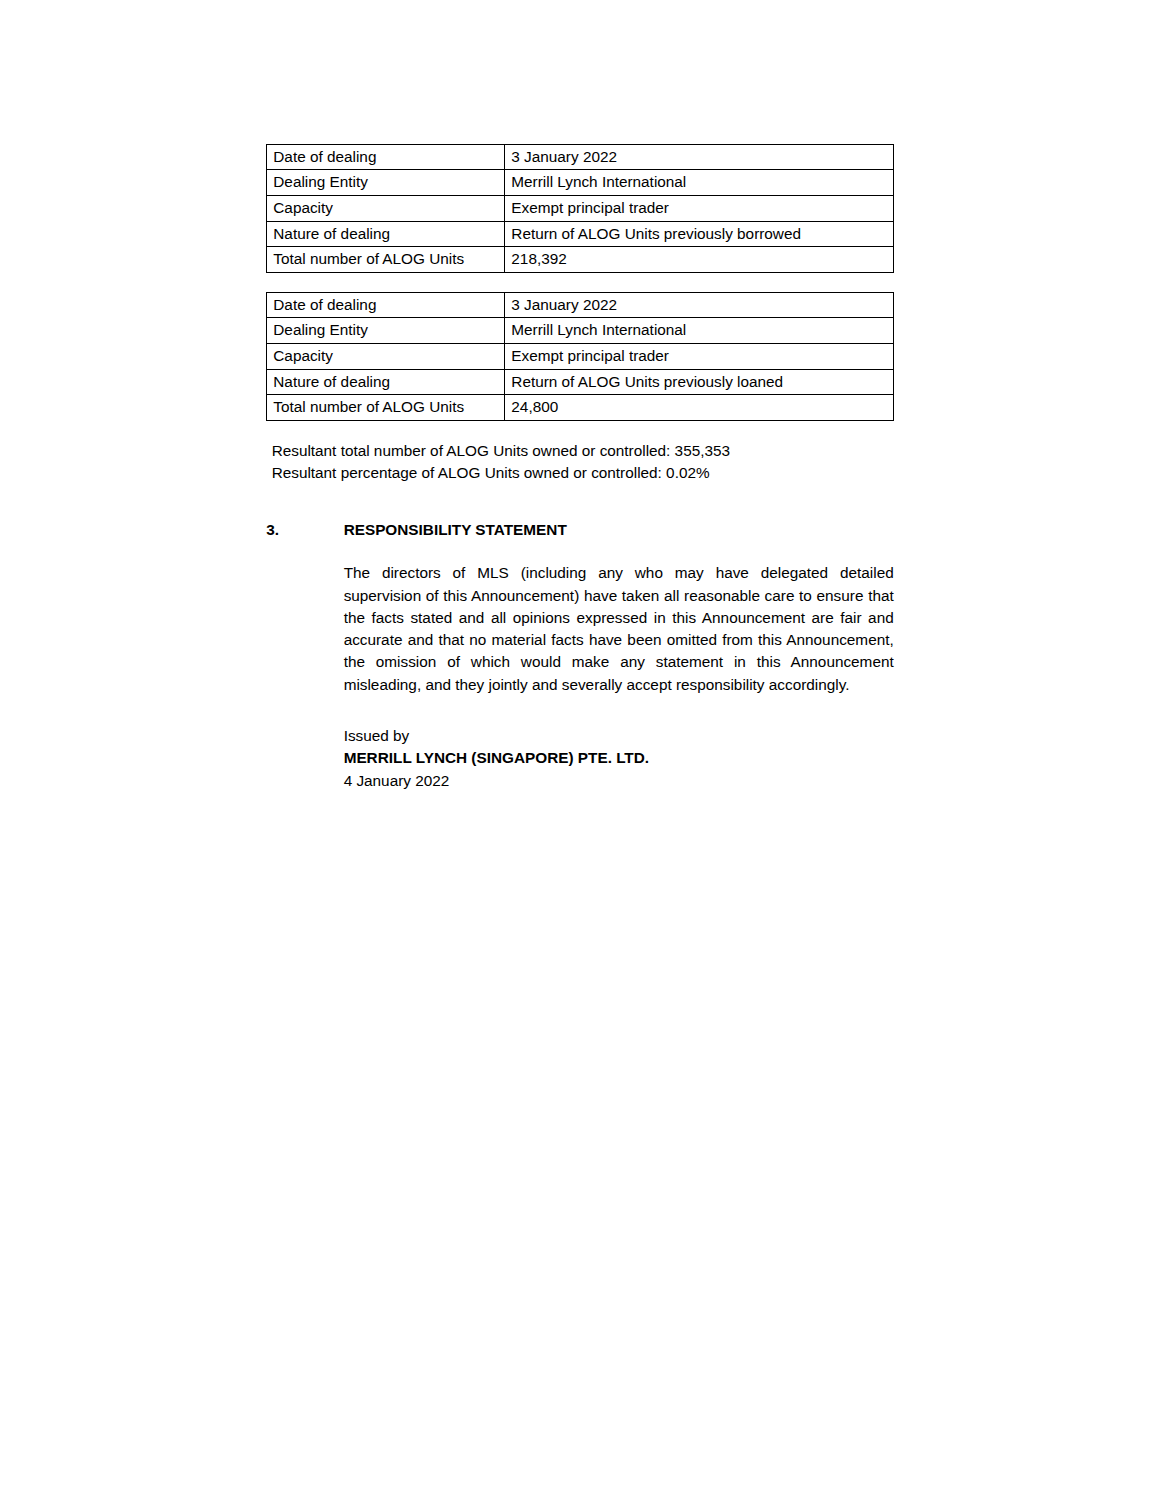| Date of dealing | 3 January 2022 |
| Dealing Entity | Merrill Lynch International |
| Capacity | Exempt principal trader |
| Nature of dealing | Return of ALOG Units previously borrowed |
| Total number of ALOG Units | 218,392 |
| Date of dealing | 3 January 2022 |
| Dealing Entity | Merrill Lynch International |
| Capacity | Exempt principal trader |
| Nature of dealing | Return of ALOG Units previously loaned |
| Total number of ALOG Units | 24,800 |
Resultant total number of ALOG Units owned or controlled: 355,353
Resultant percentage of ALOG Units owned or controlled: 0.02%
3.
RESPONSIBILITY STATEMENT
The directors of MLS (including any who may have delegated detailed supervision of this Announcement) have taken all reasonable care to ensure that the facts stated and all opinions expressed in this Announcement are fair and accurate and that no material facts have been omitted from this Announcement, the omission of which would make any statement in this Announcement misleading, and they jointly and severally accept responsibility accordingly.
Issued by
MERRILL LYNCH (SINGAPORE) PTE. LTD.
4 January 2022